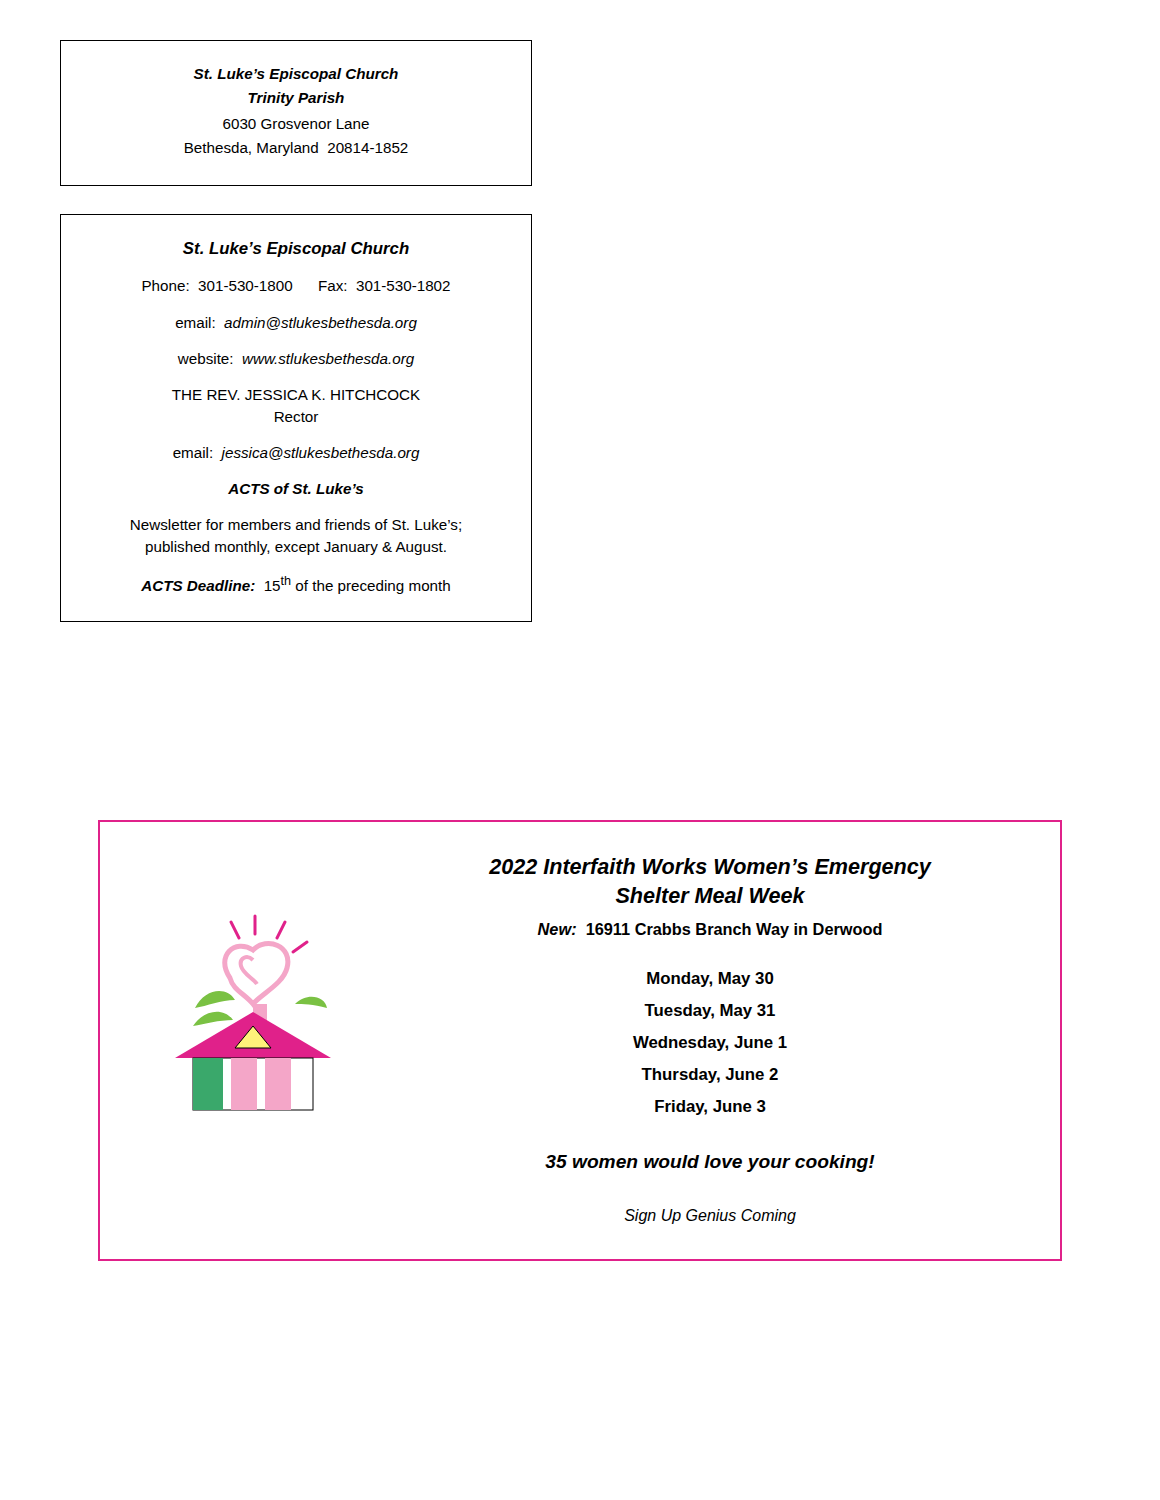St. Luke’s Episcopal Church
Trinity Parish
6030 Grosvenor Lane
Bethesda, Maryland 20814-1852
St. Luke’s Episcopal Church
Phone: 301-530-1800 Fax: 301-530-1802
email: admin@stlukesbethesda.org
website: www.stlukesbethesda.org
THE REV. JESSICA K. HITCHCOCK Rector
email: jessica@stlukesbethesda.org
ACTS of St. Luke’s
Newsletter for members and friends of St. Luke’s;
published monthly, except January & August.
ACTS Deadline: 15th of the preceding month
2022 Interfaith Works Women’s Emergency
Shelter Meal Week
New: 16911 Crabbs Branch Way in Derwood
Monday, May 30
Tuesday, May 31
Wednesday, June 1
Thursday, June 2
Friday, June 3
35 women would love your cooking!
Sign Up Genius Coming